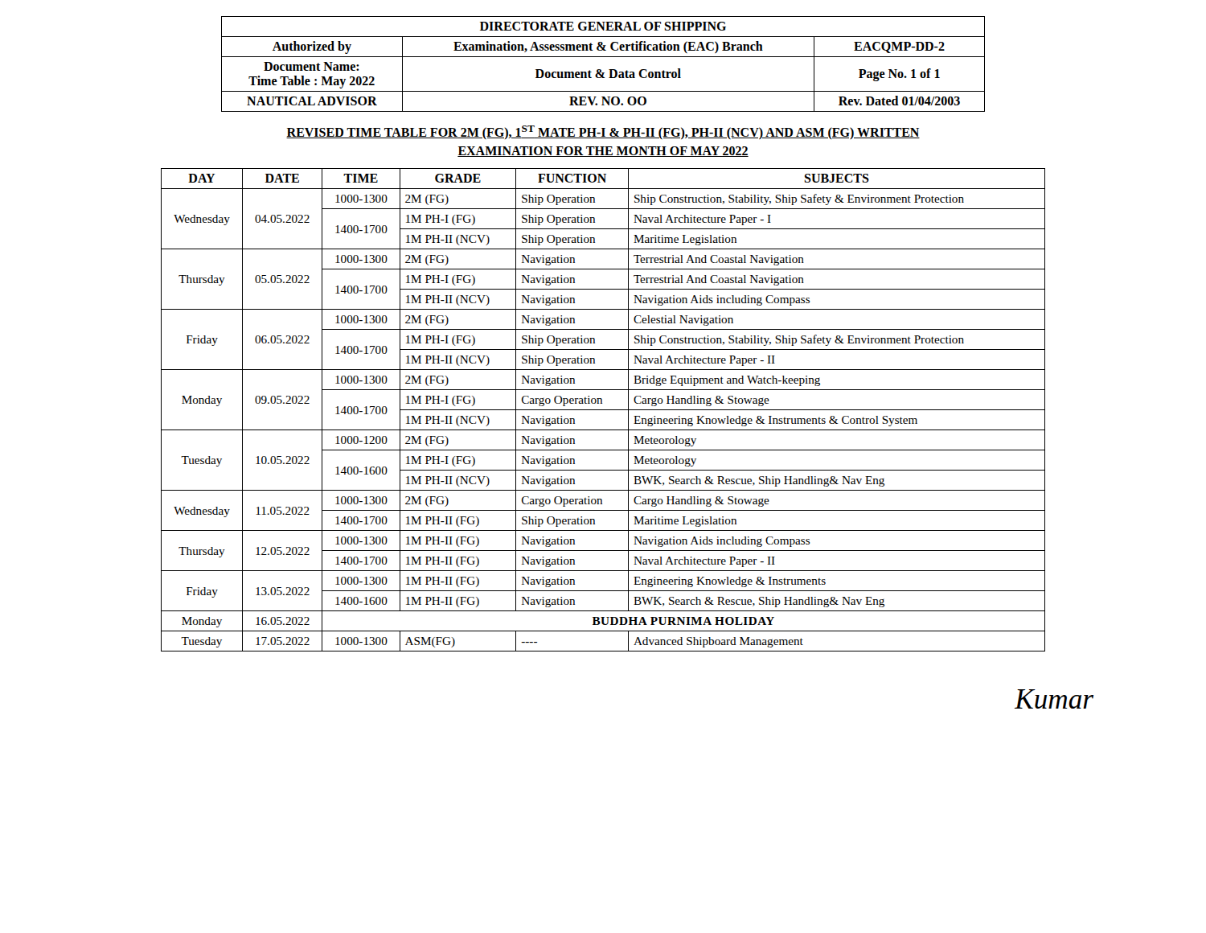| DIRECTORATE GENERAL OF SHIPPING |
| Authorized by | Examination, Assessment & Certification (EAC) Branch | EACQMP-DD-2 |
| Document Name: Time Table : May 2022 | Document & Data Control | Page No. 1 of 1 |
| NAUTICAL ADVISOR | REV. NO. OO | Rev. Dated 01/04/2003 |
REVISED TIME TABLE FOR 2M (FG), 1ST MATE PH-I & PH-II (FG), PH-II (NCV) AND ASM (FG) WRITTEN
EXAMINATION FOR THE MONTH OF MAY 2022
| DAY | DATE | TIME | GRADE | FUNCTION | SUBJECTS |
| --- | --- | --- | --- | --- | --- |
| Wednesday | 04.05.2022 | 1000-1300 | 2M (FG) | Ship Operation | Ship Construction, Stability, Ship Safety & Environment Protection |
| 1400-1700 | 1M PH-I (FG) | Ship Operation | Naval Architecture Paper - I |
| 1M PH-II (NCV) | Ship Operation | Maritime Legislation |
| Thursday | 05.05.2022 | 1000-1300 | 2M (FG) | Navigation | Terrestrial And Coastal Navigation |
| 1400-1700 | 1M PH-I (FG) | Navigation | Terrestrial And Coastal Navigation |
| 1M PH-II (NCV) | Navigation | Navigation Aids including Compass |
| Friday | 06.05.2022 | 1000-1300 | 2M (FG) | Navigation | Celestial Navigation |
| 1400-1700 | 1M PH-I (FG) | Ship Operation | Ship Construction, Stability, Ship Safety & Environment Protection |
| 1M PH-II (NCV) | Ship Operation | Naval Architecture Paper - II |
| Monday | 09.05.2022 | 1000-1300 | 2M (FG) | Navigation | Bridge Equipment and Watch-keeping |
| 1400-1700 | 1M PH-I (FG) | Cargo Operation | Cargo Handling & Stowage |
| 1M PH-II (NCV) | Navigation | Engineering Knowledge & Instruments & Control System |
| Tuesday | 10.05.2022 | 1000-1200 | 2M (FG) | Navigation | Meteorology |
| 1400-1600 | 1M PH-I (FG) | Navigation | Meteorology |
| 1M PH-II (NCV) | Navigation | BWK, Search & Rescue, Ship Handling& Nav Eng |
| Wednesday | 11.05.2022 | 1000-1300 | 2M (FG) | Cargo Operation | Cargo Handling & Stowage |
| 1400-1700 | 1M PH-II (FG) | Ship Operation | Maritime Legislation |
| Thursday | 12.05.2022 | 1000-1300 | 1M PH-II (FG) | Navigation | Navigation Aids including Compass |
| 1400-1700 | 1M PH-II (FG) | Navigation | Naval Architecture Paper - II |
| Friday | 13.05.2022 | 1000-1300 | 1M PH-II (FG) | Navigation | Engineering Knowledge & Instruments |
| 1400-1600 | 1M PH-II (FG) | Navigation | BWK, Search & Rescue, Ship Handling& Nav Eng |
| Monday | 16.05.2022 | BUDDHA PURNIMA HOLIDAY |
| Tuesday | 17.05.2022 | 1000-1300 | ASM(FG) | ---- | Advanced Shipboard Management |
Kumar